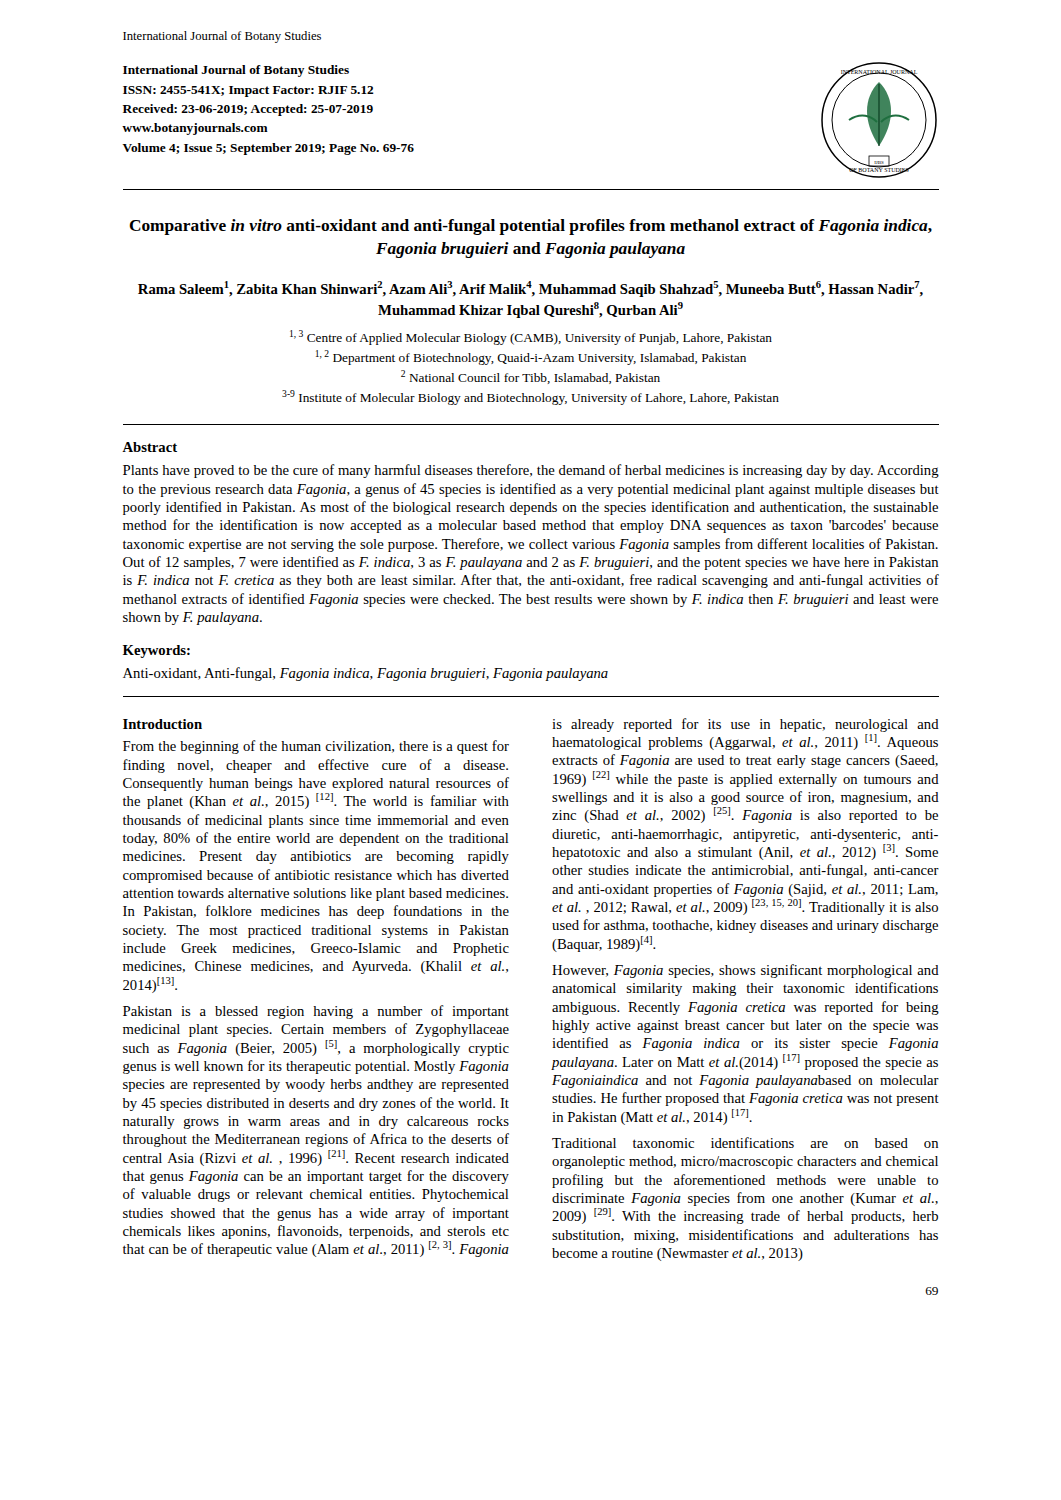International Journal of Botany Studies
International Journal of Botany Studies
ISSN: 2455-541X; Impact Factor: RJIF 5.12
Received: 23-06-2019; Accepted: 25-07-2019
www.botanyjournals.com
Volume 4; Issue 5; September 2019; Page No. 69-76
INTERNATIONAL JOURNAL OF BOTANY STUDIES IJBS
Comparative in vitro anti-oxidant and anti-fungal potential profiles from methanol extract of Fagonia indica, Fagonia bruguieri and Fagonia paulayana
Rama Saleem1, Zabita Khan Shinwari2, Azam Ali3, Arif Malik4, Muhammad Saqib Shahzad5, Muneeba Butt6, Hassan Nadir7, Muhammad Khizar Iqbal Qureshi8, Qurban Ali9
1, 3 Centre of Applied Molecular Biology (CAMB), University of Punjab, Lahore, Pakistan
1, 2 Department of Biotechnology, Quaid-i-Azam University, Islamabad, Pakistan
2 National Council for Tibb, Islamabad, Pakistan
3-9 Institute of Molecular Biology and Biotechnology, University of Lahore, Lahore, Pakistan
Abstract
Plants have proved to be the cure of many harmful diseases therefore, the demand of herbal medicines is increasing day by day. According to the previous research data Fagonia, a genus of 45 species is identified as a very potential medicinal plant against multiple diseases but poorly identified in Pakistan. As most of the biological research depends on the species identification and authentication, the sustainable method for the identification is now accepted as a molecular based method that employ DNA sequences as taxon 'barcodes' because taxonomic expertise are not serving the sole purpose. Therefore, we collect various Fagonia samples from different localities of Pakistan. Out of 12 samples, 7 were identified as F. indica, 3 as F. paulayana and 2 as F. bruguieri, and the potent species we have here in Pakistan is F. indica not F. cretica as they both are least similar. After that, the anti-oxidant, free radical scavenging and anti-fungal activities of methanol extracts of identified Fagonia species were checked. The best results were shown by F. indica then F. bruguieri and least were shown by F. paulayana.
Keywords:
Anti-oxidant, Anti-fungal, Fagonia indica, Fagonia bruguieri, Fagonia paulayana
Introduction
From the beginning of the human civilization, there is a quest for finding novel, cheaper and effective cure of a disease. Consequently human beings have explored natural resources of the planet (Khan et al., 2015) [12]. The world is familiar with thousands of medicinal plants since time immemorial and even today, 80% of the entire world are dependent on the traditional medicines. Present day antibiotics are becoming rapidly compromised because of antibiotic resistance which has diverted attention towards alternative solutions like plant based medicines. In Pakistan, folklore medicines has deep foundations in the society. The most practiced traditional systems in Pakistan include Greek medicines, Greeco-Islamic and Prophetic medicines, Chinese medicines, and Ayurveda. (Khalil et al., 2014)[13].
Pakistan is a blessed region having a number of important medicinal plant species. Certain members of Zygophyllaceae such as Fagonia (Beier, 2005) [5], a morphologically cryptic genus is well known for its therapeutic potential. Mostly Fagonia species are represented by woody herbs andthey are represented by 45 species distributed in deserts and dry zones of the world. It naturally grows in warm areas and in dry calcareous rocks throughout the Mediterranean regions of Africa to the deserts of central Asia (Rizvi et al. , 1996) [21]. Recent research indicated that genus Fagonia can be an important target for the discovery of valuable drugs or relevant chemical entities. Phytochemical studies showed that the genus has a wide array of important chemicals likes aponins, flavonoids, terpenoids, and sterols etc that can be of therapeutic value (Alam et al., 2011) [2, 3]. Fagonia is already reported for its use in hepatic, neurological and haematological problems (Aggarwal, et al., 2011) [1]. Aqueous extracts of Fagonia are used to treat early stage cancers (Saeed, 1969) [22] while the paste is applied externally on tumours and swellings and it is also a good source of iron, magnesium, and zinc (Shad et al., 2002) [25]. Fagonia is also reported to be diuretic, anti-haemorrhagic, antipyretic, anti-dysenteric, anti-hepatotoxic and also a stimulant (Anil, et al., 2012) [3]. Some other studies indicate the antimicrobial, anti-fungal, anti-cancer and anti-oxidant properties of Fagonia (Sajid, et al., 2011; Lam, et al. , 2012; Rawal, et al., 2009) [23, 15, 20]. Traditionally it is also used for asthma, toothache, kidney diseases and urinary discharge (Baquar, 1989)[4].
However, Fagonia species, shows significant morphological and anatomical similarity making their taxonomic identifications ambiguous. Recently Fagonia cretica was reported for being highly active against breast cancer but later on the specie was identified as Fagonia indica or its sister specie Fagonia paulayana. Later on Matt et al.(2014) [17] proposed the specie as Fagoniaindica and not Fagonia paulayanabased on molecular studies. He further proposed that Fagonia cretica was not present in Pakistan (Matt et al., 2014) [17].
Traditional taxonomic identifications are on based on organoleptic method, micro/macroscopic characters and chemical profiling but the aforementioned methods were unable to discriminate Fagonia species from one another (Kumar et al., 2009) [29]. With the increasing trade of herbal products, herb substitution, mixing, misidentifications and adulterations has become a routine (Newmaster et al., 2013)
69